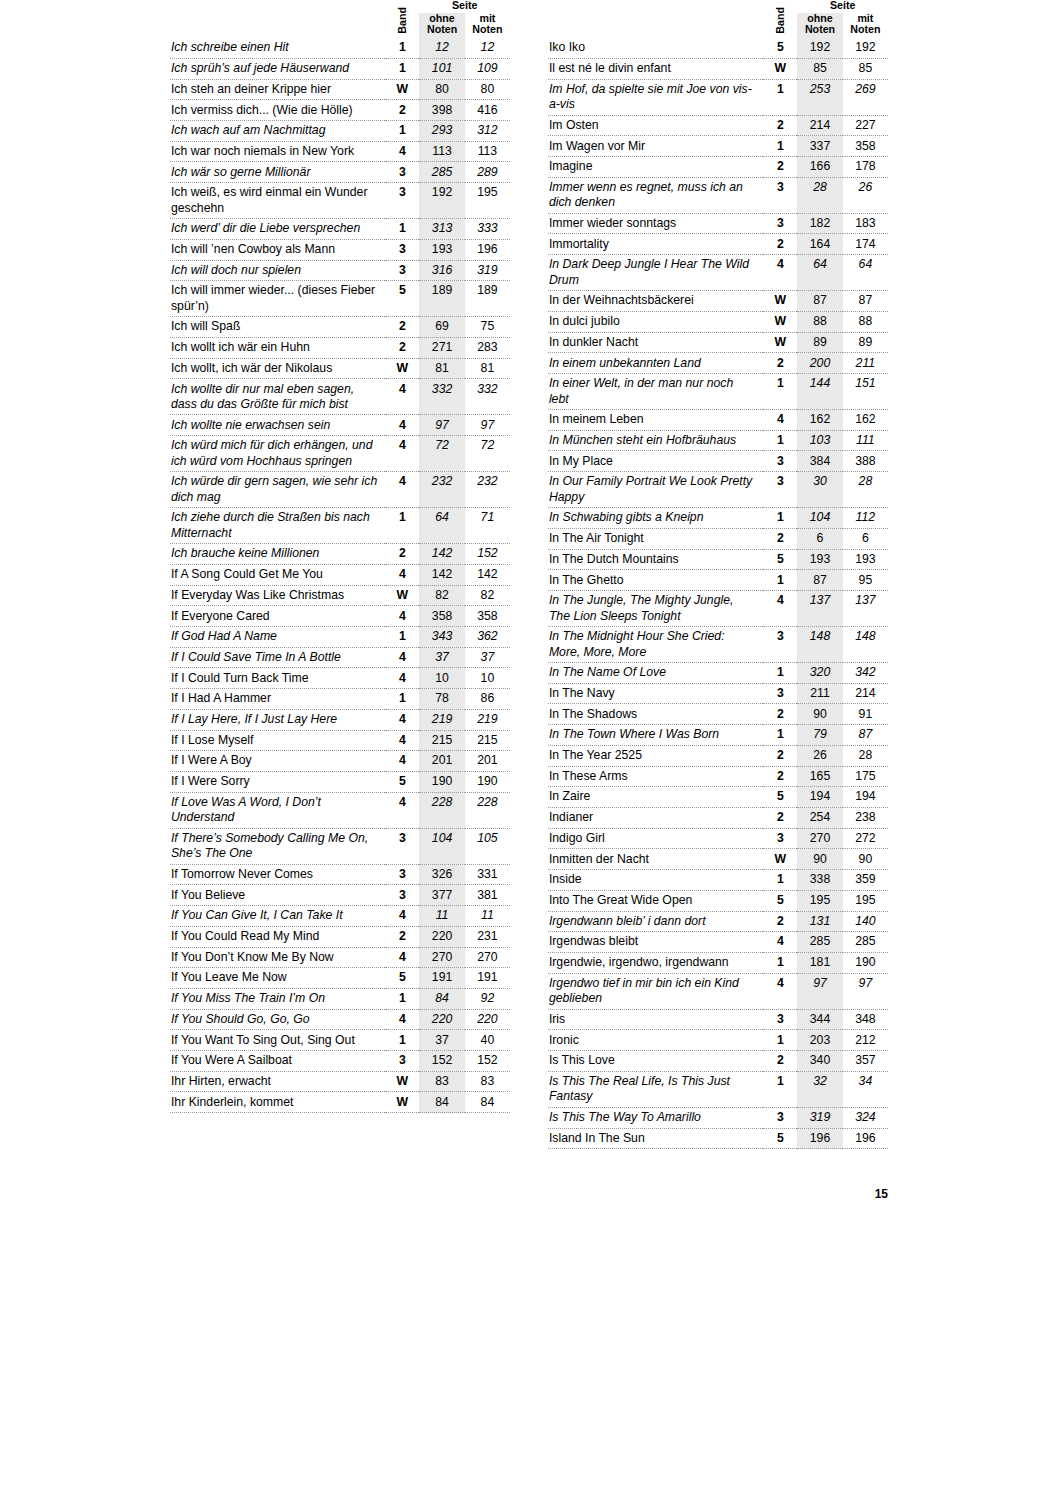| | Band | Seite |
| --- | --- | --- |
| ohne Noten | mit Noten |
| Ich schreibe einen Hit | 1 | 12 | 12 |
| Ich sprüh’s auf jede Häuserwand | 1 | 101 | 109 |
| Ich steh an deiner Krippe hier | W | 80 | 80 |
| Ich vermiss dich... (Wie die Hölle) | 2 | 398 | 416 |
| Ich wach auf am Nachmittag | 1 | 293 | 312 |
| Ich war noch niemals in New York | 4 | 113 | 113 |
| Ich wär so gerne Millionär | 3 | 285 | 289 |
| Ich weiß, es wird einmal ein Wunder geschehn | 3 | 192 | 195 |
| Ich werd’ dir die Liebe versprechen | 1 | 313 | 333 |
| Ich will ’nen Cowboy als Mann | 3 | 193 | 196 |
| Ich will doch nur spielen | 3 | 316 | 319 |
| Ich will immer wieder... (dieses Fieber spür’n) | 5 | 189 | 189 |
| Ich will Spaß | 2 | 69 | 75 |
| Ich wollt ich wär ein Huhn | 2 | 271 | 283 |
| Ich wollt, ich wär der Nikolaus | W | 81 | 81 |
| Ich wollte dir nur mal eben sagen, dass du das Größte für mich bist | 4 | 332 | 332 |
| Ich wollte nie erwachsen sein | 4 | 97 | 97 |
| Ich würd mich für dich erhängen, und ich würd vom Hochhaus springen | 4 | 72 | 72 |
| Ich würde dir gern sagen, wie sehr ich dich mag | 4 | 232 | 232 |
| Ich ziehe durch die Straßen bis nach Mitternacht | 1 | 64 | 71 |
| Ich brauche keine Millionen | 2 | 142 | 152 |
| If A Song Could Get Me You | 4 | 142 | 142 |
| If Everyday Was Like Christmas | W | 82 | 82 |
| If Everyone Cared | 4 | 358 | 358 |
| If God Had A Name | 1 | 343 | 362 |
| If I Could Save Time In A Bottle | 4 | 37 | 37 |
| If I Could Turn Back Time | 4 | 10 | 10 |
| If I Had A Hammer | 1 | 78 | 86 |
| If I Lay Here, If I Just Lay Here | 4 | 219 | 219 |
| If I Lose Myself | 4 | 215 | 215 |
| If I Were A Boy | 4 | 201 | 201 |
| If I Were Sorry | 5 | 190 | 190 |
| If Love Was A Word, I Don’t Understand | 4 | 228 | 228 |
| If There’s Somebody Calling Me On, She’s The One | 3 | 104 | 105 |
| If Tomorrow Never Comes | 3 | 326 | 331 |
| If You Believe | 3 | 377 | 381 |
| If You Can Give It, I Can Take It | 4 | 11 | 11 |
| If You Could Read My Mind | 2 | 220 | 231 |
| If You Don’t Know Me By Now | 4 | 270 | 270 |
| If You Leave Me Now | 5 | 191 | 191 |
| If You Miss The Train I’m On | 1 | 84 | 92 |
| If You Should Go, Go, Go | 4 | 220 | 220 |
| If You Want To Sing Out, Sing Out | 1 | 37 | 40 |
| If You Were A Sailboat | 3 | 152 | 152 |
| Ihr Hirten, erwacht | W | 83 | 83 |
| Ihr Kinderlein, kommet | W | 84 | 84 |
| | Band | Seite |
| --- | --- | --- |
| ohne Noten | mit Noten |
| Iko Iko | 5 | 192 | 192 |
| Il est né le divin enfant | W | 85 | 85 |
| Im Hof, da spielte sie mit Joe von vis-a-vis | 1 | 253 | 269 |
| Im Osten | 2 | 214 | 227 |
| Im Wagen vor Mir | 1 | 337 | 358 |
| Imagine | 2 | 166 | 178 |
| Immer wenn es regnet, muss ich an dich denken | 3 | 28 | 26 |
| Immer wieder sonntags | 3 | 182 | 183 |
| Immortality | 2 | 164 | 174 |
| In Dark Deep Jungle I Hear The Wild Drum | 4 | 64 | 64 |
| In der Weihnachtsbäckerei | W | 87 | 87 |
| In dulci jubilo | W | 88 | 88 |
| In dunkler Nacht | W | 89 | 89 |
| In einem unbekannten Land | 2 | 200 | 211 |
| In einer Welt, in der man nur noch lebt | 1 | 144 | 151 |
| In meinem Leben | 4 | 162 | 162 |
| In München steht ein Hofbräuhaus | 1 | 103 | 111 |
| In My Place | 3 | 384 | 388 |
| In Our Family Portrait We Look Pretty Happy | 3 | 30 | 28 |
| In Schwabing gibts a Kneipn | 1 | 104 | 112 |
| In The Air Tonight | 2 | 6 | 6 |
| In The Dutch Mountains | 5 | 193 | 193 |
| In The Ghetto | 1 | 87 | 95 |
| In The Jungle, The Mighty Jungle, The Lion Sleeps Tonight | 4 | 137 | 137 |
| In The Midnight Hour She Cried: More, More, More | 3 | 148 | 148 |
| In The Name Of Love | 1 | 320 | 342 |
| In The Navy | 3 | 211 | 214 |
| In The Shadows | 2 | 90 | 91 |
| In The Town Where I Was Born | 1 | 79 | 87 |
| In The Year 2525 | 2 | 26 | 28 |
| In These Arms | 2 | 165 | 175 |
| In Zaire | 5 | 194 | 194 |
| Indianer | 2 | 254 | 238 |
| Indigo Girl | 3 | 270 | 272 |
| Inmitten der Nacht | W | 90 | 90 |
| Inside | 1 | 338 | 359 |
| Into The Great Wide Open | 5 | 195 | 195 |
| Irgendwann bleib’ i dann dort | 2 | 131 | 140 |
| Irgendwas bleibt | 4 | 285 | 285 |
| Irgendwie, irgendwo, irgendwann | 1 | 181 | 190 |
| Irgendwo tief in mir bin ich ein Kind geblieben | 4 | 97 | 97 |
| Iris | 3 | 344 | 348 |
| Ironic | 1 | 203 | 212 |
| Is This Love | 2 | 340 | 357 |
| Is This The Real Life, Is This Just Fantasy | 1 | 32 | 34 |
| Is This The Way To Amarillo | 3 | 319 | 324 |
| Island In The Sun | 5 | 196 | 196 |
15